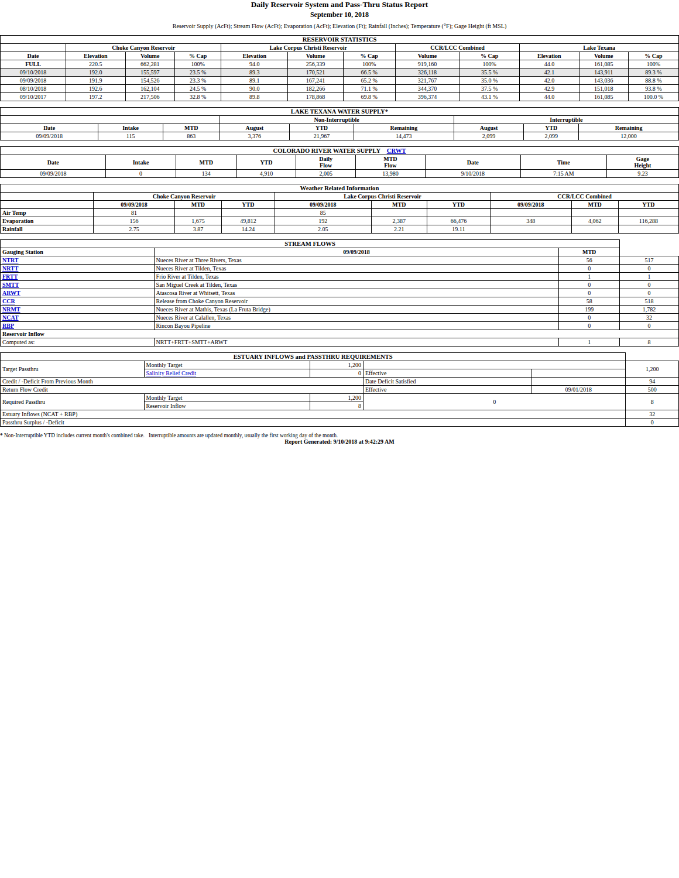Daily Reservoir System and Pass-Thru Status Report
September 10, 2018
Reservoir Supply (AcFt); Stream Flow (AcFt); Evaporation (AcFt); Elevation (Ft); Rainfall (Inches); Temperature (°F); Gage Height (ft MSL)
| RESERVOIR STATISTICS |
| | Choke Canyon Reservoir | Lake Corpus Christi Reservoir | CCR/LCC Combined | Lake Texana |
| Date | Elevation | Volume | % Cap | Elevation | Volume | % Cap | Volume | % Cap | Elevation | Volume | % Cap |
| FULL | 220.5 | 662,281 | 100% | 94.0 | 256,339 | 100% | 919,160 | 100% | 44.0 | 161,085 | 100% |
| 09/10/2018 | 192.0 | 155,597 | 23.5 % | 89.3 | 170,521 | 66.5 % | 326,118 | 35.5 % | 42.1 | 143,911 | 89.3 % |
| 09/09/2018 | 191.9 | 154,526 | 23.3 % | 89.1 | 167,241 | 65.2 % | 321,767 | 35.0 % | 42.0 | 143,036 | 88.8 % |
| 08/10/2018 | 192.6 | 162,104 | 24.5 % | 90.0 | 182,266 | 71.1 % | 344,370 | 37.5 % | 42.9 | 151,018 | 93.8 % |
| 09/10/2017 | 197.2 | 217,506 | 32.8 % | 89.8 | 178,868 | 69.8 % | 396,374 | 43.1 % | 44.0 | 161,085 | 100.0 % |
| LAKE TEXANA WATER SUPPLY* |
| | Non-Interruptible | Interruptible |
| Date | Intake | MTD | August | YTD | Remaining | August | YTD | Remaining |
| 09/09/2018 | 115 | 863 | 3,376 | 21,967 | 14,473 | 2,099 | 2,099 | 12,000 |
| COLORADO RIVER WATER SUPPLY CRWT |
| Date | Intake | MTD | YTD | Daily Flow | MTD Flow | Date | Time | Gage Height |
| 09/09/2018 | 0 | 134 | 4,910 | 2,005 | 13,980 | 9/10/2018 | 7:15 AM | 9.23 |
| Weather Related Information |
| | Choke Canyon Reservoir | Lake Corpus Christi Reservoir | CCR/LCC Combined |
| | 09/09/2018 | MTD | YTD | 09/09/2018 | MTD | YTD | 09/09/2018 | MTD | YTD |
| Air Temp | 81 | | | 85 | | | | | |
| Evaporation | 156 | 1,675 | 49,812 | 192 | 2,387 | 66,476 | 348 | 4,062 | 116,288 |
| Rainfall | 2.75 | 3.87 | 14.24 | 2.05 | 2.21 | 19.11 | | | |
| STREAM FLOWS |
| Gauging Station | 09/09/2018 | MTD |
| NTRT | Nueces River at Three Rivers, Texas | 56 | 517 |
| NRTT | Nueces River at Tilden, Texas | 0 | 0 |
| FRTT | Frio River at Tilden, Texas | 1 | 1 |
| SMTT | San Miguel Creek at Tilden, Texas | 0 | 0 |
| ARWT | Atascosa River at Whitsett, Texas | 0 | 0 |
| CCR | Release from Choke Canyon Reservoir | 58 | 518 |
| NRMT | Nueces River at Mathis, Texas (La Fruta Bridge) | 199 | 1,782 |
| NCAT | Nueces River at Calallen, Texas | 0 | 32 |
| RBP | Rincon Bayou Pipeline | 0 | 0 |
| Reservoir Inflow |
| Computed as: | NRTT+FRTT+SMTT+ARWT | 1 | 8 |
| ESTUARY INFLOWS and PASSTHRU REQUIREMENTS |
| Target Passthru | Monthly Target | 1,200 | | 1,200 |
| Salinity Relief Credit | 0 | Effective | |
| Credit / -Deficit From Previous Month | Date Deficit Satisfied | | 94 |
| Return Flow Credit | Effective | 09/01/2018 | 500 |
| Required Passthru | Monthly Target | 1,200 | 0 | 8 |
| Reservoir Inflow | 8 |
| Estuary Inflows (NCAT + RBP) | 32 |
| Passthru Surplus / -Deficit | 0 |
* Non-Interruptible YTD includes current month's combined take. Interruptible amounts are updated monthly, usually the first working day of the month.
Report Generated: 9/10/2018 at 9:42:29 AM